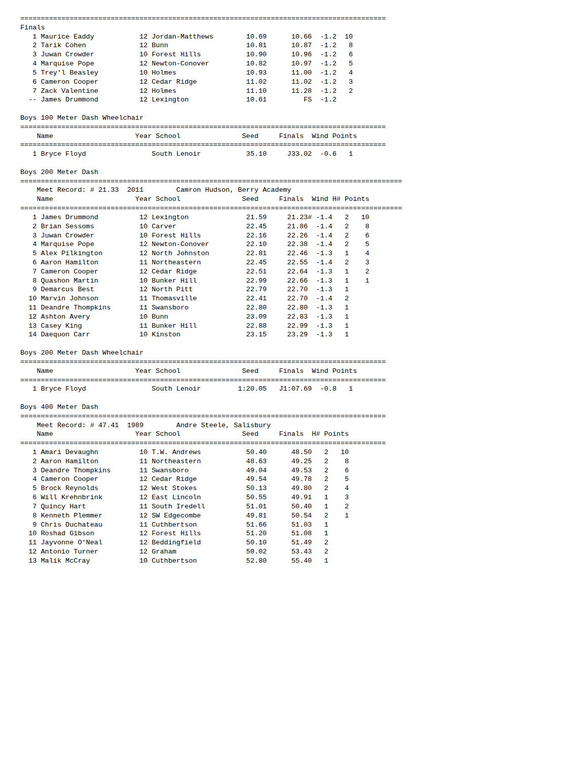=========================================================================================
Finals
   1 Maurice Eaddy           12 Jordan-Matthews        10.69      10.66  -1.2  10
   2 Tarik Cohen             12 Bunn                   10.81      10.87  -1.2   8
   3 Juwan Crowder           10 Forest Hills           10.90      10.96  -1.2   6
   4 Marquise Pope           12 Newton-Conover         10.82      10.97  -1.2   5
   5 Trey'l Beasley          10 Holmes                 10.93      11.00  -1.2   4
   6 Cameron Cooper          12 Cedar Ridge            11.02      11.02  -1.2   3
   7 Zack Valentine          12 Holmes                 11.10      11.28  -1.2   2
  -- James Drummond          12 Lexington              10.61         FS  -1.2

Boys 100 Meter Dash Wheelchair
=========================================================================================
    Name                    Year School               Seed     Finals  Wind Points
=========================================================================================
   1 Bryce Floyd                South Lenoir           35.10     J33.02  -0.6   1

Boys 200 Meter Dash
=============================================================================================
    Meet Record: # 21.33  2011        Camron Hudson, Berry Academy
    Name                    Year School               Seed     Finals  Wind H# Points
=============================================================================================
   1 James Drummond          12 Lexington              21.59     21.23# -1.4   2   10
   2 Brian Sessoms           10 Carver                 22.45     21.86  -1.4   2    8
   3 Juwan Crowder           10 Forest Hills           22.16     22.26  -1.4   2    6
   4 Marquise Pope           12 Newton-Conover         22.10     22.38  -1.4   2    5
   5 Alex Pilkington         12 North Johnston         22.81     22.46  -1.3   1    4
   6 Aaron Hamilton          11 Northeastern           22.45     22.55  -1.4   2    3
   7 Cameron Cooper          12 Cedar Ridge            22.51     22.64  -1.3   1    2
   8 Quashon Martin          10 Bunker Hill            22.99     22.66  -1.3   1    1
   9 Demarcus Best           12 North Pitt             22.79     22.70  -1.3   1
  10 Marvin Johnson          11 Thomasville            22.41     22.70  -1.4   2
  11 Deandre Thompkins       11 Swansboro              22.80     22.80  -1.3   1
  12 Ashton Avery            10 Bunn                   23.09     22.83  -1.3   1
  13 Casey King              11 Bunker Hill            22.88     22.99  -1.3   1
  14 Daequon Carr            10 Kinston                23.15     23.29  -1.3   1

Boys 200 Meter Dash Wheelchair
=========================================================================================
    Name                    Year School               Seed     Finals  Wind Points
=========================================================================================
   1 Bryce Floyd                South Lenoir         1:20.05   J1:07.69  -0.8   1

Boys 400 Meter Dash
=========================================================================================
    Meet Record: # 47.41  1989        Andre Steele, Salisbury
    Name                    Year School               Seed     Finals  H# Points
=========================================================================================
   1 Amari Devaughn          10 T.W. Andrews           50.40      48.50   2   10
   2 Aaron Hamilton          11 Northeastern           48.63      49.25   2    8
   3 Deandre Thompkins       11 Swansboro              49.04      49.53   2    6
   4 Cameron Cooper          12 Cedar Ridge            49.54      49.78   2    5
   5 Brock Reynolds          12 West Stokes            50.13      49.80   2    4
   6 Will Krehnbrink         12 East Lincoln           50.55      49.91   1    3
   7 Quincy Hart             11 South Iredell          51.01      50.40   1    2
   8 Kenneth Plemmer         12 SW Edgecombe           49.81      50.54   2    1
   9 Chris Duchateau         11 Cuthbertson            51.66      51.03   1
  10 Roshad Gibson           12 Forest Hills           51.20      51.08   1
  11 Jayvonne O'Neal         12 Beddingfield           50.10      51.49   2
  12 Antonio Turner          12 Graham                 50.02      53.43   2
  13 Malik McCray            10 Cuthbertson            52.80      55.40   1